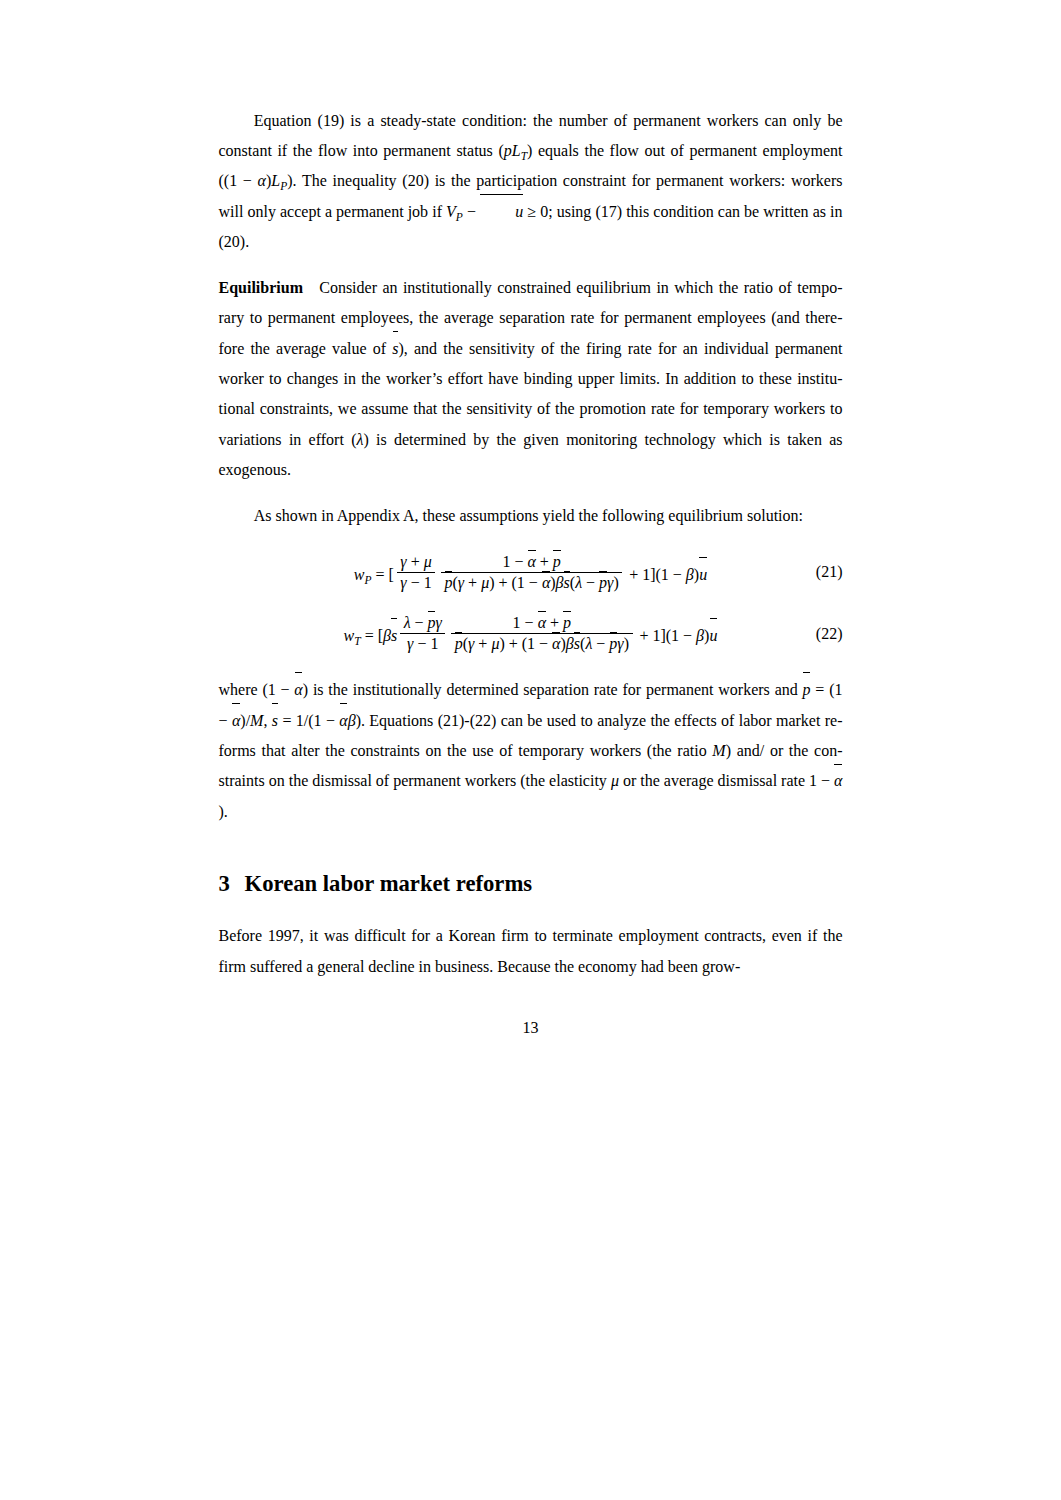Equation (19) is a steady-state condition: the number of permanent workers can only be constant if the flow into permanent status (pLT) equals the flow out of permanent employment ((1 − α)LP). The inequality (20) is the participation constraint for permanent workers: workers will only accept a permanent job if VP − u ≥ 0; using (17) this condition can be written as in (20).
Equilibrium Consider an institutionally constrained equilibrium in which the ratio of temporary to permanent employees, the average separation rate for permanent employees (and therefore the average value of s), and the sensitivity of the firing rate for an individual permanent worker to changes in the worker’s effort have binding upper limits. In addition to these institutional constraints, we assume that the sensitivity of the promotion rate for temporary workers to variations in effort (λ) is determined by the given monitoring technology which is taken as exogenous.
As shown in Appendix A, these assumptions yield the following equilibrium solution:
wP = [γ + μ γ − 11 − α + p p(γ + μ) + (1 − α)β s(λ − pγ) + 1](1 − β) u (21)
wT = [β sλ − pγ γ − 11 − α + p p(γ + μ) + (1 − α)β s(λ − pγ) + 1](1 − β) u (22)
where (1 − α) is the institutionally determined separation rate for permanent workers and p = (1 − α)/M, s = 1/(1 − αβ). Equations (21)-(22) can be used to analyze the effects of labor market reforms that alter the constraints on the use of temporary workers (the ratio M) and/ or the constraints on the dismissal of permanent workers (the elasticity μ or the average dismissal rate 1 − α).
3 Korean labor market reforms
Before 1997, it was difficult for a Korean firm to terminate employment contracts, even if the firm suffered a general decline in business. Because the economy had been grow-
13